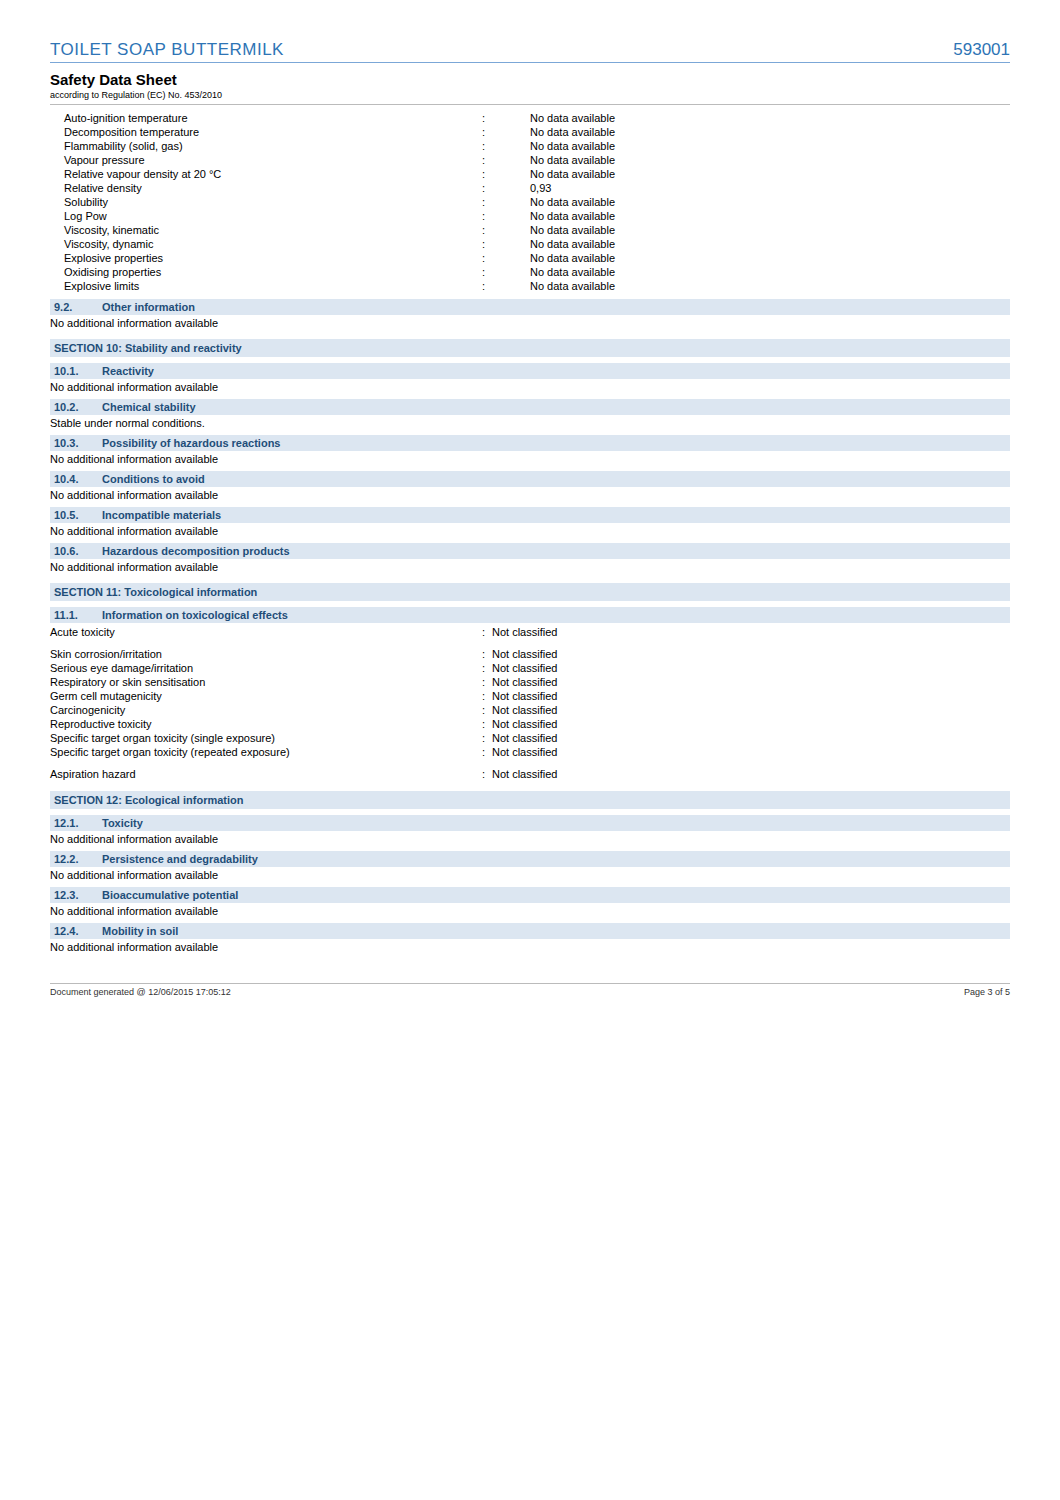TOILET SOAP BUTTERMILK
593001
Safety Data Sheet
according to Regulation (EC) No. 453/2010
| Auto-ignition temperature | : | No data available |
| Decomposition temperature | : | No data available |
| Flammability (solid, gas) | : | No data available |
| Vapour pressure | : | No data available |
| Relative vapour density at 20 °C | : | No data available |
| Relative density | : | 0,93 |
| Solubility | : | No data available |
| Log Pow | : | No data available |
| Viscosity, kinematic | : | No data available |
| Viscosity, dynamic | : | No data available |
| Explosive properties | : | No data available |
| Oxidising properties | : | No data available |
| Explosive limits | : | No data available |
9.2. Other information
No additional information available
SECTION 10: Stability and reactivity
10.1. Reactivity
No additional information available
10.2. Chemical stability
Stable under normal conditions.
10.3. Possibility of hazardous reactions
No additional information available
10.4. Conditions to avoid
No additional information available
10.5. Incompatible materials
No additional information available
10.6. Hazardous decomposition products
No additional information available
SECTION 11: Toxicological information
11.1. Information on toxicological effects
| Acute toxicity | : | Not classified |
| Skin corrosion/irritation | : | Not classified |
| Serious eye damage/irritation | : | Not classified |
| Respiratory or skin sensitisation | : | Not classified |
| Germ cell mutagenicity | : | Not classified |
| Carcinogenicity | : | Not classified |
| Reproductive toxicity | : | Not classified |
| Specific target organ toxicity (single exposure) | : | Not classified |
| Specific target organ toxicity (repeated exposure) | : | Not classified |
| Aspiration hazard | : | Not classified |
SECTION 12: Ecological information
12.1. Toxicity
No additional information available
12.2. Persistence and degradability
No additional information available
12.3. Bioaccumulative potential
No additional information available
12.4. Mobility in soil
No additional information available
Document generated @ 12/06/2015 17:05:12
Page 3 of 5